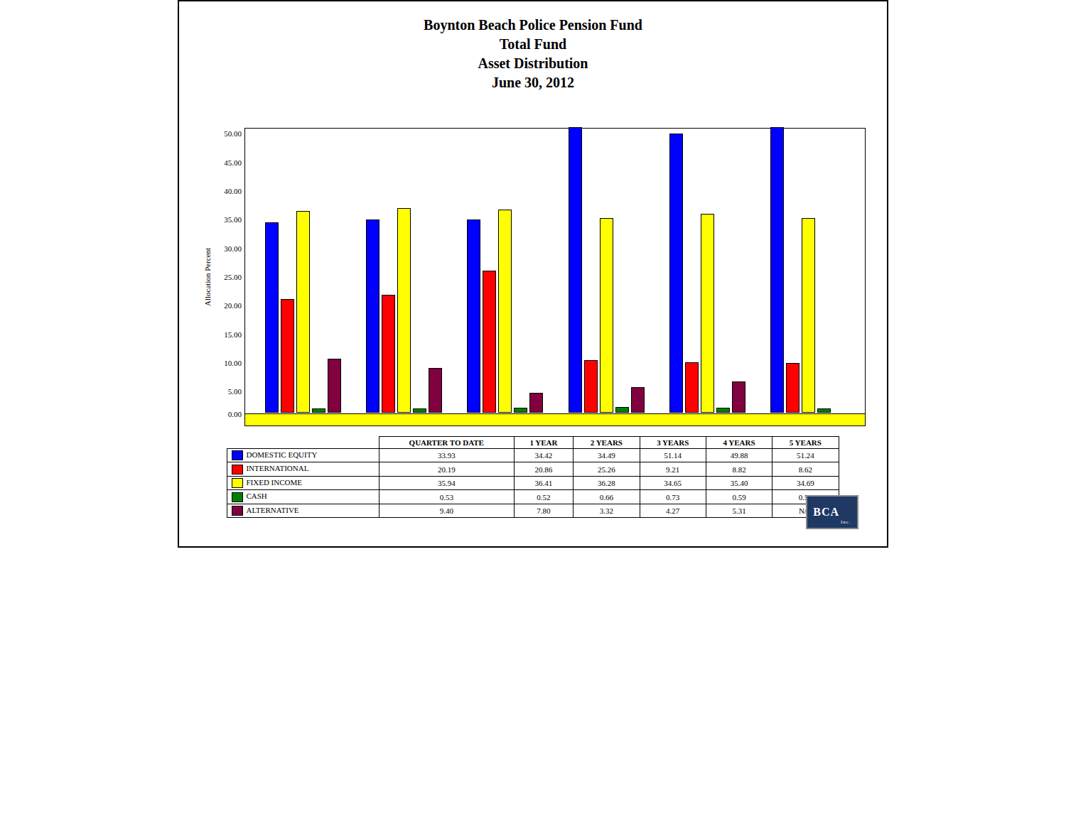Boynton Beach Police Pension Fund
Total Fund
Asset Distribution
June 30, 2012
Allocation Percent
50.00 45.00 40.00 35.00 30.00 25.00 20.00 15.00 10.00 5.00 0.00
| | QUARTER TO DATE | 1 YEAR | 2 YEARS | 3 YEARS | 4 YEARS | 5 YEARS |
| --- | --- | --- | --- | --- | --- | --- |
| DOMESTIC EQUITY | 33.93 | 34.42 | 34.49 | 51.14 | 49.88 | 51.24 |
| INTERNATIONAL | 20.19 | 20.86 | 25.26 | 9.21 | 8.82 | 8.62 |
| FIXED INCOME | 35.94 | 36.41 | 36.28 | 34.65 | 35.40 | 34.69 |
| CASH | 0.53 | 0.52 | 0.66 | 0.73 | 0.59 | 0.55 |
| ALTERNATIVE | 9.40 | 7.80 | 3.32 | 4.27 | 5.31 | N/A |
BCAInc.